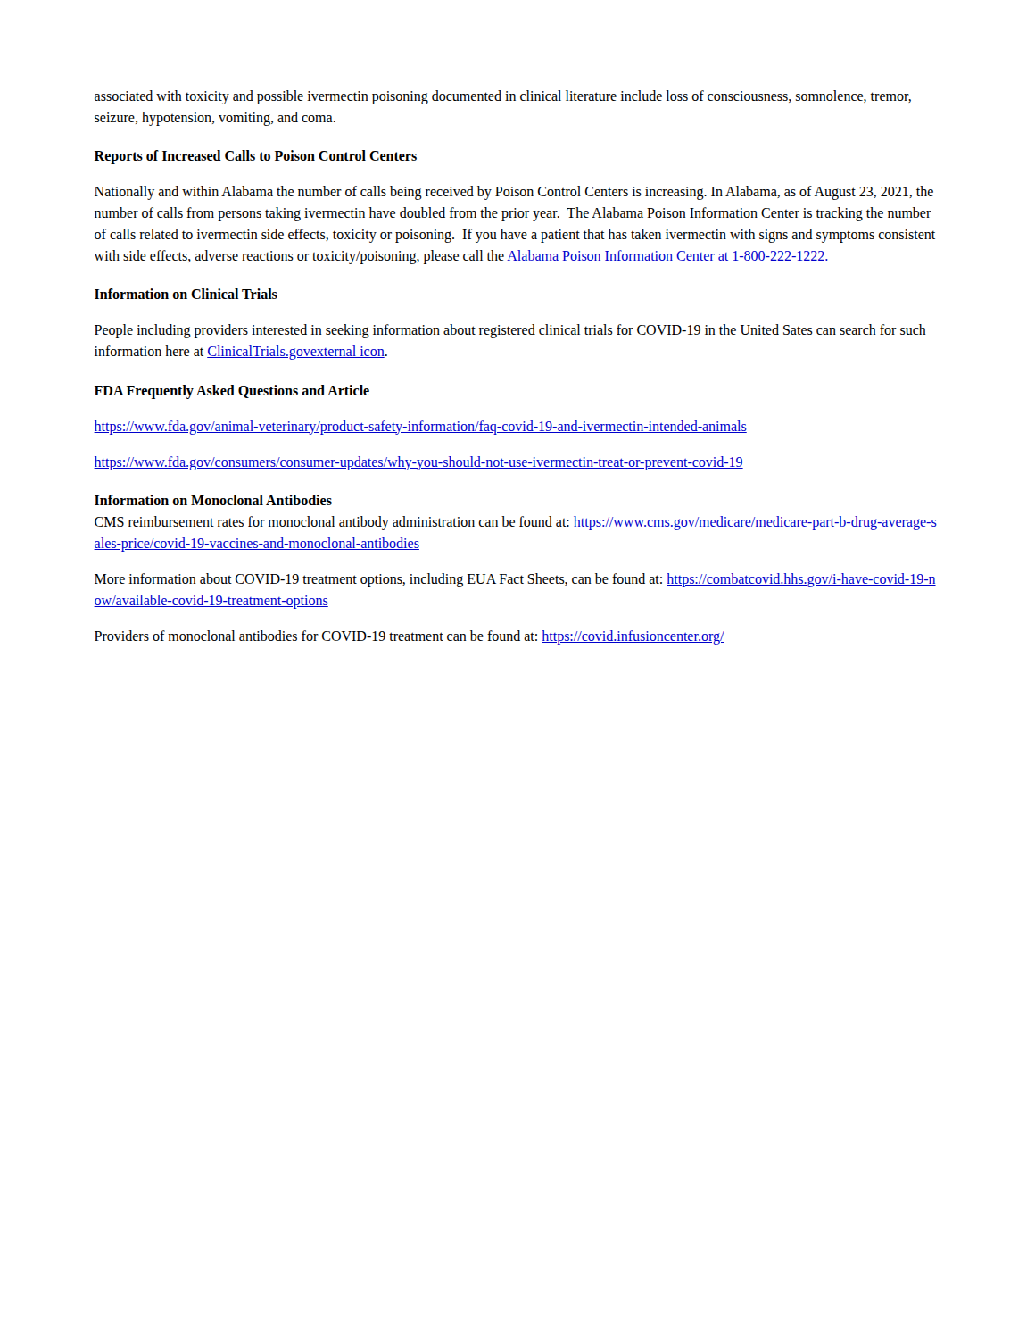associated with toxicity and possible ivermectin poisoning documented in clinical literature include loss of consciousness, somnolence, tremor, seizure, hypotension, vomiting, and coma.
Reports of Increased Calls to Poison Control Centers
Nationally and within Alabama the number of calls being received by Poison Control Centers is increasing. In Alabama, as of August 23, 2021, the number of calls from persons taking ivermectin have doubled from the prior year. The Alabama Poison Information Center is tracking the number of calls related to ivermectin side effects, toxicity or poisoning. If you have a patient that has taken ivermectin with signs and symptoms consistent with side effects, adverse reactions or toxicity/poisoning, please call the Alabama Poison Information Center at 1-800-222-1222.
Information on Clinical Trials
People including providers interested in seeking information about registered clinical trials for COVID-19 in the United Sates can search for such information here at ClinicalTrials.govexternal icon.
FDA Frequently Asked Questions and Article
https://www.fda.gov/animal-veterinary/product-safety-information/faq-covid-19-and-ivermectin-intended-animals
https://www.fda.gov/consumers/consumer-updates/why-you-should-not-use-ivermectin-treat-or-prevent-covid-19
Information on Monoclonal Antibodies
CMS reimbursement rates for monoclonal antibody administration can be found at: https://www.cms.gov/medicare/medicare-part-b-drug-average-sales-price/covid-19-vaccines-and-monoclonal-antibodies
More information about COVID-19 treatment options, including EUA Fact Sheets, can be found at: https://combatcovid.hhs.gov/i-have-covid-19-now/available-covid-19-treatment-options
Providers of monoclonal antibodies for COVID-19 treatment can be found at: https://covid.infusioncenter.org/